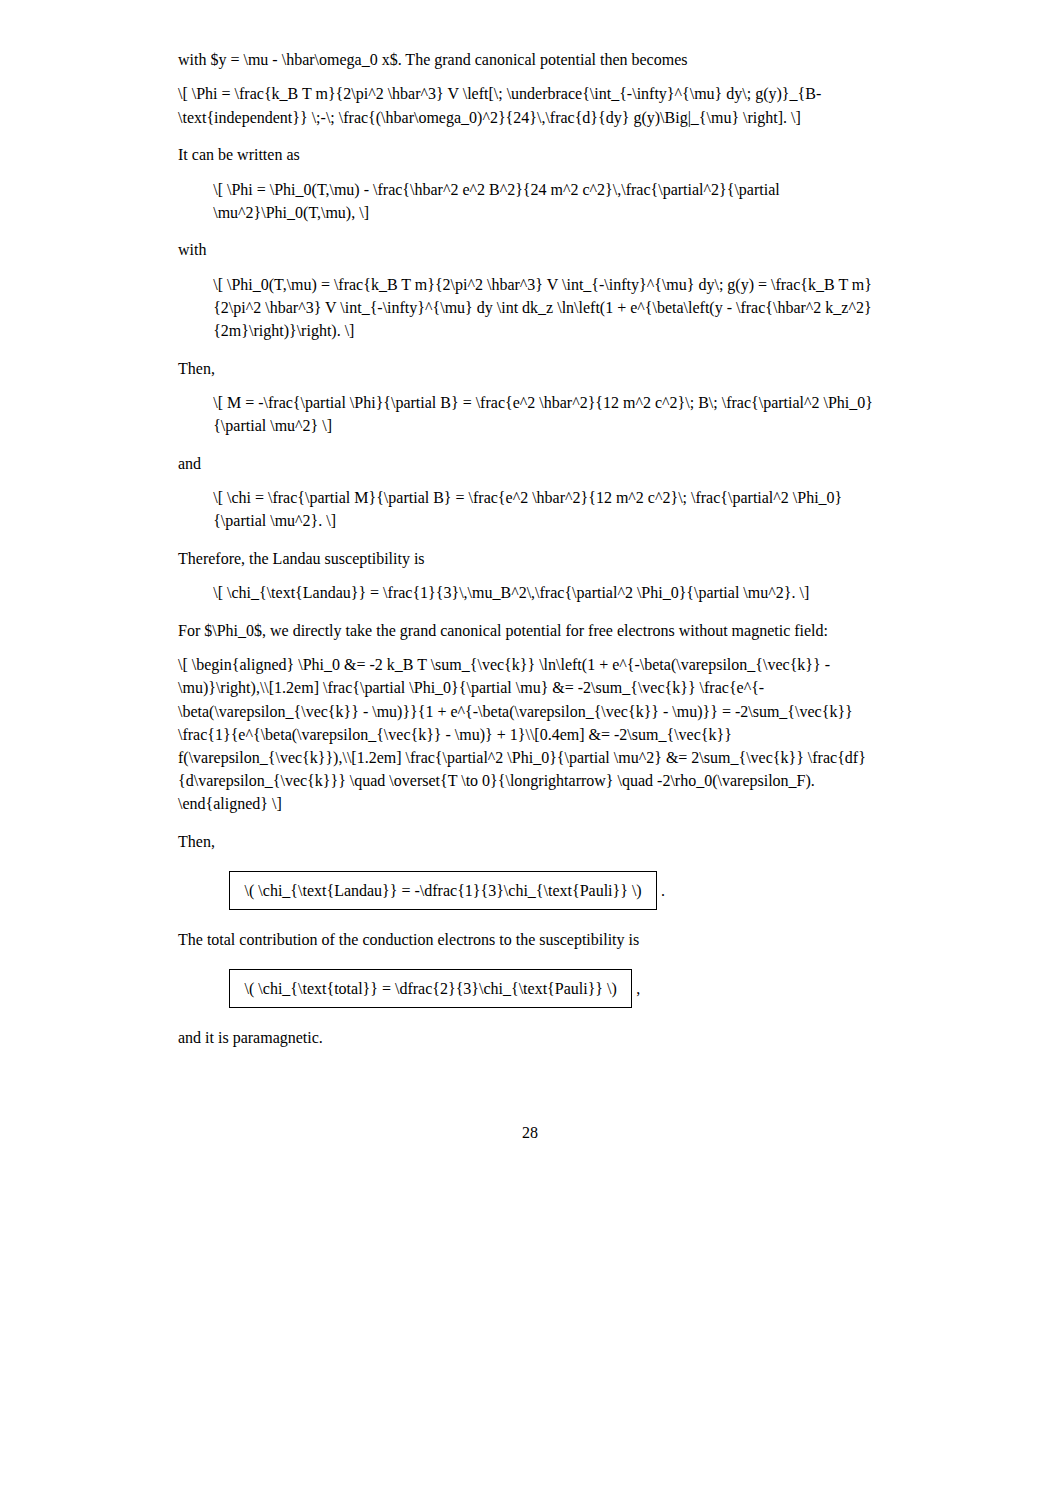with $y = \mu - \hbar\omega_0 x$. The grand canonical potential then becomes
\[ \Phi = \frac{k_B T m}{2\pi^2 \hbar^3} V \left[\; \underbrace{\int_{-\infty}^{\mu} dy\; g(y)}_{B-\text{independent}} \;-\; \frac{(\hbar\omega_0)^2}{24}\,\frac{d}{dy} g(y)\Big|_{\mu} \right]. \]
It can be written as
\[ \Phi = \Phi_0(T,\mu) - \frac{\hbar^2 e^2 B^2}{24 m^2 c^2}\,\frac{\partial^2}{\partial \mu^2}\Phi_0(T,\mu), \]
with
\[ \Phi_0(T,\mu) = \frac{k_B T m}{2\pi^2 \hbar^3} V \int_{-\infty}^{\mu} dy\; g(y) = \frac{k_B T m}{2\pi^2 \hbar^3} V \int_{-\infty}^{\mu} dy \int dk_z \ln\left(1 + e^{\beta\left(y - \frac{\hbar^2 k_z^2}{2m}\right)}\right). \]
Then,
\[ M = -\frac{\partial \Phi}{\partial B} = \frac{e^2 \hbar^2}{12 m^2 c^2}\; B\; \frac{\partial^2 \Phi_0}{\partial \mu^2} \]
and
\[ \chi = \frac{\partial M}{\partial B} = \frac{e^2 \hbar^2}{12 m^2 c^2}\; \frac{\partial^2 \Phi_0}{\partial \mu^2}. \]
Therefore, the Landau susceptibility is
\[ \chi_{\text{Landau}} = \frac{1}{3}\,\mu_B^2\,\frac{\partial^2 \Phi_0}{\partial \mu^2}. \]
For $\Phi_0$, we directly take the grand canonical potential for free electrons without magnetic field:
\[ \begin{aligned} \Phi_0 &= -2 k_B T \sum_{\vec{k}} \ln\left(1 + e^{-\beta(\varepsilon_{\vec{k}} - \mu)}\right),\\[1.2em] \frac{\partial \Phi_0}{\partial \mu} &= -2\sum_{\vec{k}} \frac{e^{-\beta(\varepsilon_{\vec{k}} - \mu)}}{1 + e^{-\beta(\varepsilon_{\vec{k}} - \mu)}} = -2\sum_{\vec{k}} \frac{1}{e^{\beta(\varepsilon_{\vec{k}} - \mu)} + 1}\\[0.4em] &= -2\sum_{\vec{k}} f(\varepsilon_{\vec{k}}),\\[1.2em] \frac{\partial^2 \Phi_0}{\partial \mu^2} &= 2\sum_{\vec{k}} \frac{df}{d\varepsilon_{\vec{k}}} \quad \overset{T \to 0}{\longrightarrow} \quad -2\rho_0(\varepsilon_F). \end{aligned} \]
Then,
\( \chi_{\text{Landau}} = -\dfrac{1}{3}\chi_{\text{Pauli}} \) .
The total contribution of the conduction electrons to the susceptibility is
\( \chi_{\text{total}} = \dfrac{2}{3}\chi_{\text{Pauli}} \) ,
and it is paramagnetic.
28